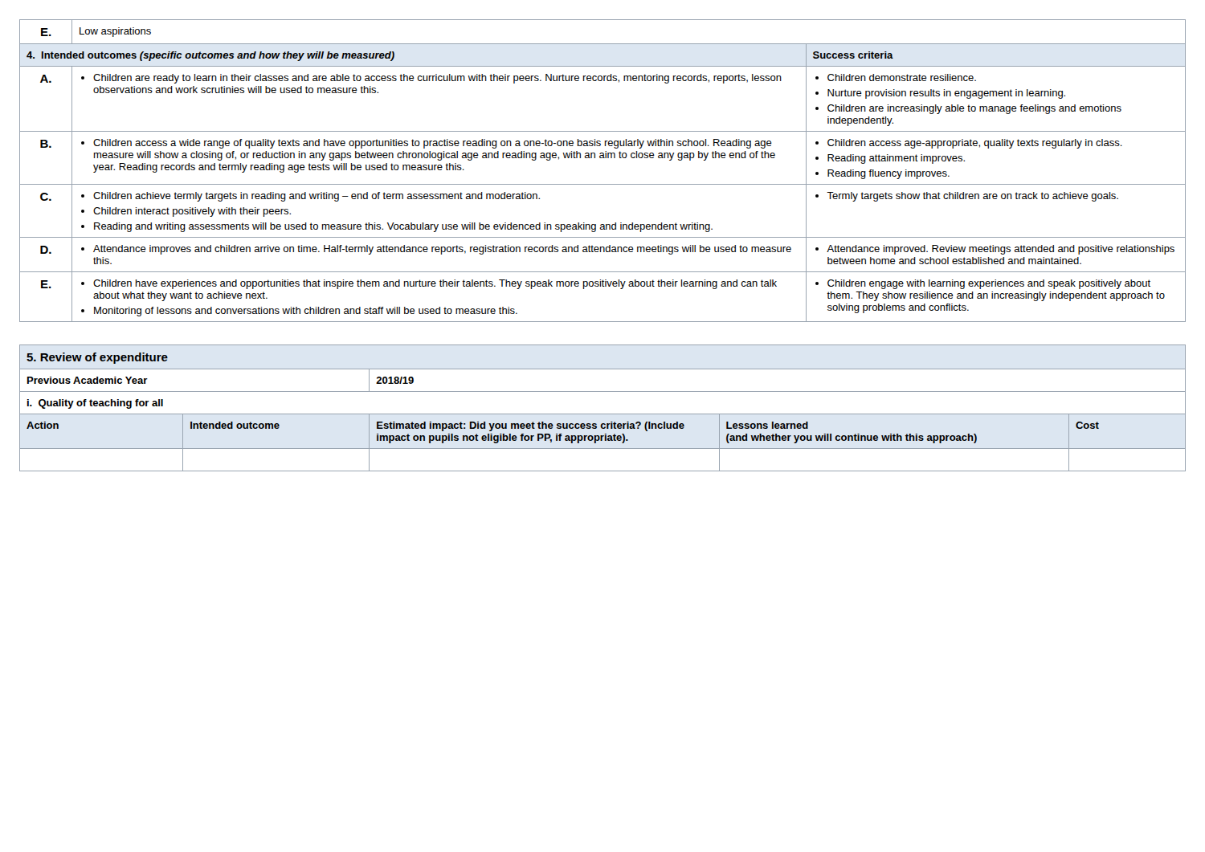| E. | Low aspirations |
| 4. Intended outcomes (specific outcomes and how they will be measured) | Success criteria |
| A. | Children are ready to learn in their classes and are able to access the curriculum with their peers. Nurture records, mentoring records, reports, lesson observations and work scrutinies will be used to measure this. | Children demonstrate resilience. Nurture provision results in engagement in learning. Children are increasingly able to manage feelings and emotions independently. |
| B. | Children access a wide range of quality texts and have opportunities to practise reading on a one-to-one basis regularly within school. Reading age measure will show a closing of, or reduction in any gaps between chronological age and reading age, with an aim to close any gap by the end of the year. Reading records and termly reading age tests will be used to measure this. | Children access age-appropriate, quality texts regularly in class. Reading attainment improves. Reading fluency improves. |
| C. | Children achieve termly targets in reading and writing – end of term assessment and moderation. Children interact positively with their peers. Reading and writing assessments will be used to measure this. Vocabulary use will be evidenced in speaking and independent writing. | Termly targets show that children are on track to achieve goals. |
| D. | Attendance improves and children arrive on time. Half-termly attendance reports, registration records and attendance meetings will be used to measure this. | Attendance improved. Review meetings attended and positive relationships between home and school established and maintained. |
| E. | Children have experiences and opportunities that inspire them and nurture their talents. They speak more positively about their learning and can talk about what they want to achieve next. Monitoring of lessons and conversations with children and staff will be used to measure this. | Children engage with learning experiences and speak positively about them. They show resilience and an increasingly independent approach to solving problems and conflicts. |
| 5. Review of expenditure |
| Previous Academic Year | 2018/19 |
| i. Quality of teaching for all |
| Action | Intended outcome | Estimated impact: Did you meet the success criteria? (Include impact on pupils not eligible for PP, if appropriate). | Lessons learned (and whether you will continue with this approach) | Cost |